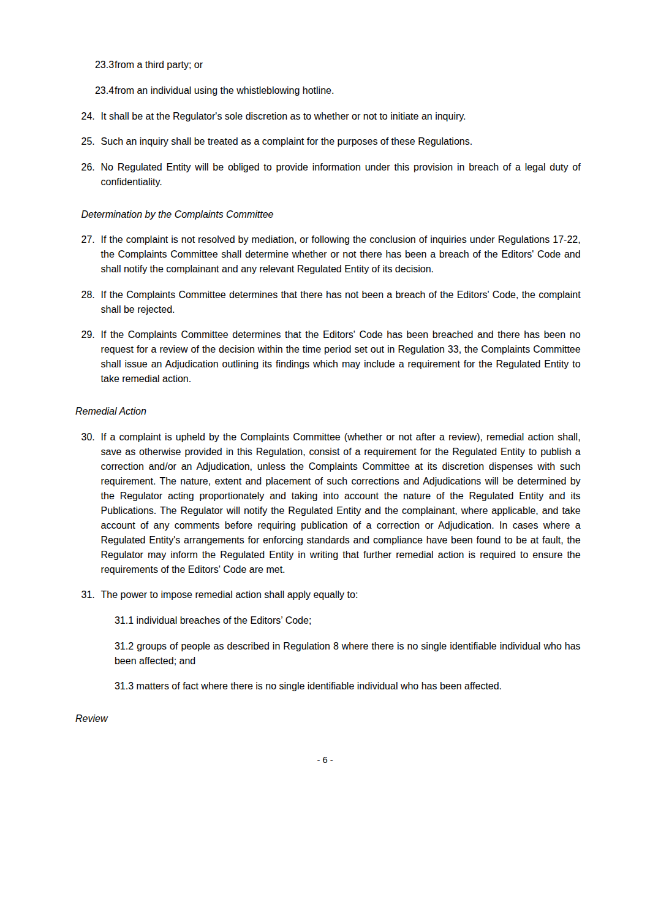23.3
from a third party; or
23.4
from an individual using the whistleblowing hotline.
24.
It shall be at the Regulator's sole discretion as to whether or not to initiate an inquiry.
25.
Such an inquiry shall be treated as a complaint for the purposes of these Regulations.
26.
No Regulated Entity will be obliged to provide information under this provision in breach of a legal duty of confidentiality.
Determination by the Complaints Committee
27.
If the complaint is not resolved by mediation, or following the conclusion of inquiries under Regulations 17-22, the Complaints Committee shall determine whether or not there has been a breach of the Editors' Code and shall notify the complainant and any relevant Regulated Entity of its decision.
28.
If the Complaints Committee determines that there has not been a breach of the Editors' Code, the complaint shall be rejected.
29.
If the Complaints Committee determines that the Editors' Code has been breached and there has been no request for a review of the decision within the time period set out in Regulation 33, the Complaints Committee shall issue an Adjudication outlining its findings which may include a requirement for the Regulated Entity to take remedial action.
Remedial Action
30.
If a complaint is upheld by the Complaints Committee (whether or not after a review), remedial action shall, save as otherwise provided in this Regulation, consist of a requirement for the Regulated Entity to publish a correction and/or an Adjudication, unless the Complaints Committee at its discretion dispenses with such requirement. The nature, extent and placement of such corrections and Adjudications will be determined by the Regulator acting proportionately and taking into account the nature of the Regulated Entity and its Publications. The Regulator will notify the Regulated Entity and the complainant, where applicable, and take account of any comments before requiring publication of a correction or Adjudication. In cases where a Regulated Entity's arrangements for enforcing standards and compliance have been found to be at fault, the Regulator may inform the Regulated Entity in writing that further remedial action is required to ensure the requirements of the Editors' Code are met.
31.
The power to impose remedial action shall apply equally to:
31.1 individual breaches of the Editors’ Code;
31.2 groups of people as described in Regulation 8 where there is no single identifiable individual who has been affected; and
31.3 matters of fact where there is no single identifiable individual who has been affected.
Review
- 6 -